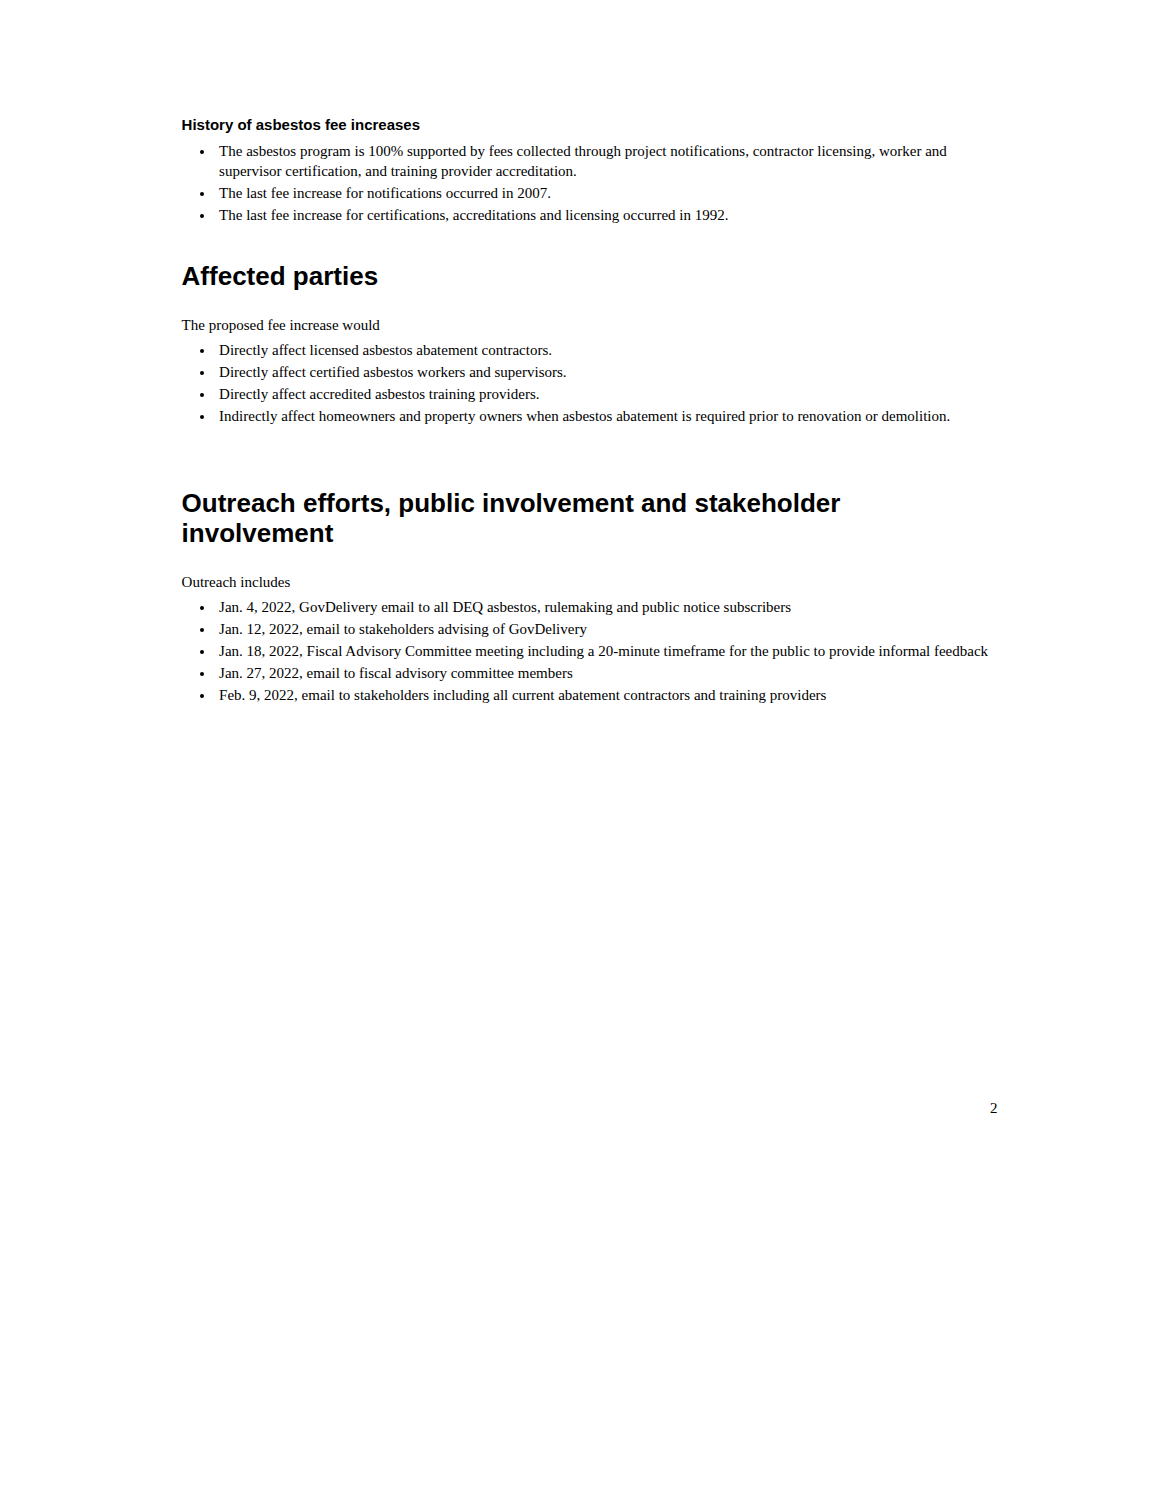History of asbestos fee increases
The asbestos program is 100% supported by fees collected through project notifications, contractor licensing, worker and supervisor certification, and training provider accreditation.
The last fee increase for notifications occurred in 2007.
The last fee increase for certifications, accreditations and licensing occurred in 1992.
Affected parties
The proposed fee increase would
Directly affect licensed asbestos abatement contractors.
Directly affect certified asbestos workers and supervisors.
Directly affect accredited asbestos training providers.
Indirectly affect homeowners and property owners when asbestos abatement is required prior to renovation or demolition.
Outreach efforts, public involvement and stakeholder involvement
Outreach includes
Jan. 4, 2022, GovDelivery email to all DEQ asbestos, rulemaking and public notice subscribers
Jan. 12, 2022, email to stakeholders advising of GovDelivery
Jan. 18, 2022, Fiscal Advisory Committee meeting including a 20-minute timeframe for the public to provide informal feedback
Jan. 27, 2022, email to fiscal advisory committee members
Feb. 9, 2022, email to stakeholders including all current abatement contractors and training providers
2